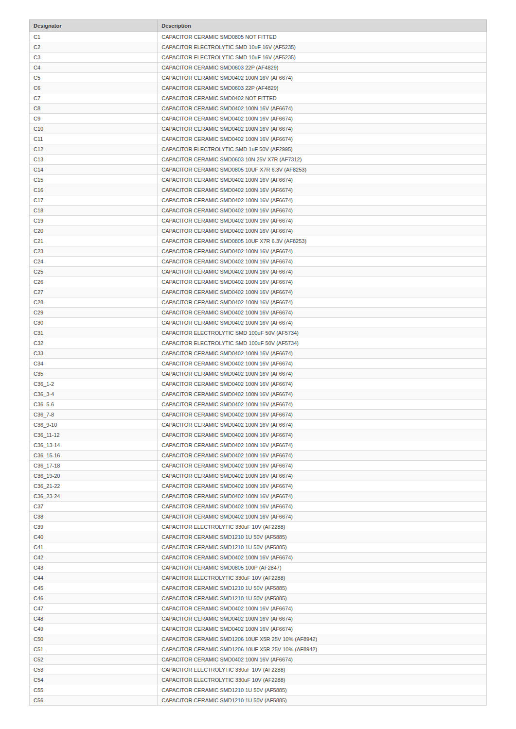| Designator | Description |
| --- | --- |
| C1 | CAPACITOR CERAMIC SMD0805 NOT FITTED |
| C2 | CAPACITOR ELECTROLYTIC SMD 10uF 16V (AF5235) |
| C3 | CAPACITOR ELECTROLYTIC SMD 10uF 16V (AF5235) |
| C4 | CAPACITOR CERAMIC SMD0603 22P (AF4829) |
| C5 | CAPACITOR CERAMIC SMD0402 100N 16V (AF6674) |
| C6 | CAPACITOR CERAMIC SMD0603 22P (AF4829) |
| C7 | CAPACITOR CERAMIC SMD0402 NOT FITTED |
| C8 | CAPACITOR CERAMIC SMD0402 100N 16V (AF6674) |
| C9 | CAPACITOR CERAMIC SMD0402 100N 16V (AF6674) |
| C10 | CAPACITOR CERAMIC SMD0402 100N 16V (AF6674) |
| C11 | CAPACITOR CERAMIC SMD0402 100N 16V (AF6674) |
| C12 | CAPACITOR ELECTROLYTIC SMD 1uF 50V (AF2995) |
| C13 | CAPACITOR CERAMIC SMD0603 10N 25V X7R (AF7312) |
| C14 | CAPACITOR CERAMIC SMD0805 10UF X7R 6.3V (AF8253) |
| C15 | CAPACITOR CERAMIC SMD0402 100N 16V (AF6674) |
| C16 | CAPACITOR CERAMIC SMD0402 100N 16V (AF6674) |
| C17 | CAPACITOR CERAMIC SMD0402 100N 16V (AF6674) |
| C18 | CAPACITOR CERAMIC SMD0402 100N 16V (AF6674) |
| C19 | CAPACITOR CERAMIC SMD0402 100N 16V (AF6674) |
| C20 | CAPACITOR CERAMIC SMD0402 100N 16V (AF6674) |
| C21 | CAPACITOR CERAMIC SMD0805 10UF X7R 6.3V (AF8253) |
| C23 | CAPACITOR CERAMIC SMD0402 100N 16V (AF6674) |
| C24 | CAPACITOR CERAMIC SMD0402 100N 16V (AF6674) |
| C25 | CAPACITOR CERAMIC SMD0402 100N 16V (AF6674) |
| C26 | CAPACITOR CERAMIC SMD0402 100N 16V (AF6674) |
| C27 | CAPACITOR CERAMIC SMD0402 100N 16V (AF6674) |
| C28 | CAPACITOR CERAMIC SMD0402 100N 16V (AF6674) |
| C29 | CAPACITOR CERAMIC SMD0402 100N 16V (AF6674) |
| C30 | CAPACITOR CERAMIC SMD0402 100N 16V (AF6674) |
| C31 | CAPACITOR ELECTROLYTIC SMD 100uF 50V (AF5734) |
| C32 | CAPACITOR ELECTROLYTIC SMD 100uF 50V (AF5734) |
| C33 | CAPACITOR CERAMIC SMD0402 100N 16V (AF6674) |
| C34 | CAPACITOR CERAMIC SMD0402 100N 16V (AF6674) |
| C35 | CAPACITOR CERAMIC SMD0402 100N 16V (AF6674) |
| C36_1-2 | CAPACITOR CERAMIC SMD0402 100N 16V (AF6674) |
| C36_3-4 | CAPACITOR CERAMIC SMD0402 100N 16V (AF6674) |
| C36_5-6 | CAPACITOR CERAMIC SMD0402 100N 16V (AF6674) |
| C36_7-8 | CAPACITOR CERAMIC SMD0402 100N 16V (AF6674) |
| C36_9-10 | CAPACITOR CERAMIC SMD0402 100N 16V (AF6674) |
| C36_11-12 | CAPACITOR CERAMIC SMD0402 100N 16V (AF6674) |
| C36_13-14 | CAPACITOR CERAMIC SMD0402 100N 16V (AF6674) |
| C36_15-16 | CAPACITOR CERAMIC SMD0402 100N 16V (AF6674) |
| C36_17-18 | CAPACITOR CERAMIC SMD0402 100N 16V (AF6674) |
| C36_19-20 | CAPACITOR CERAMIC SMD0402 100N 16V (AF6674) |
| C36_21-22 | CAPACITOR CERAMIC SMD0402 100N 16V (AF6674) |
| C36_23-24 | CAPACITOR CERAMIC SMD0402 100N 16V (AF6674) |
| C37 | CAPACITOR CERAMIC SMD0402 100N 16V (AF6674) |
| C38 | CAPACITOR CERAMIC SMD0402 100N 16V (AF6674) |
| C39 | CAPACITOR ELECTROLYTIC 330uF 10V (AF2288) |
| C40 | CAPACITOR CERAMIC SMD1210 1U 50V (AF5885) |
| C41 | CAPACITOR CERAMIC SMD1210 1U 50V (AF5885) |
| C42 | CAPACITOR CERAMIC SMD0402 100N 16V (AF6674) |
| C43 | CAPACITOR CERAMIC SMD0805 100P (AF2847) |
| C44 | CAPACITOR ELECTROLYTIC 330uF 10V (AF2288) |
| C45 | CAPACITOR CERAMIC SMD1210 1U 50V (AF5885) |
| C46 | CAPACITOR CERAMIC SMD1210 1U 50V (AF5885) |
| C47 | CAPACITOR CERAMIC SMD0402 100N 16V (AF6674) |
| C48 | CAPACITOR CERAMIC SMD0402 100N 16V (AF6674) |
| C49 | CAPACITOR CERAMIC SMD0402 100N 16V (AF6674) |
| C50 | CAPACITOR CERAMIC SMD1206 10UF X5R 25V 10% (AF8942) |
| C51 | CAPACITOR CERAMIC SMD1206 10UF X5R 25V 10% (AF8942) |
| C52 | CAPACITOR CERAMIC SMD0402 100N 16V (AF6674) |
| C53 | CAPACITOR ELECTROLYTIC 330uF 10V (AF2288) |
| C54 | CAPACITOR ELECTROLYTIC 330uF 10V (AF2288) |
| C55 | CAPACITOR CERAMIC SMD1210 1U 50V (AF5885) |
| C56 | CAPACITOR CERAMIC SMD1210 1U 50V (AF5885) |